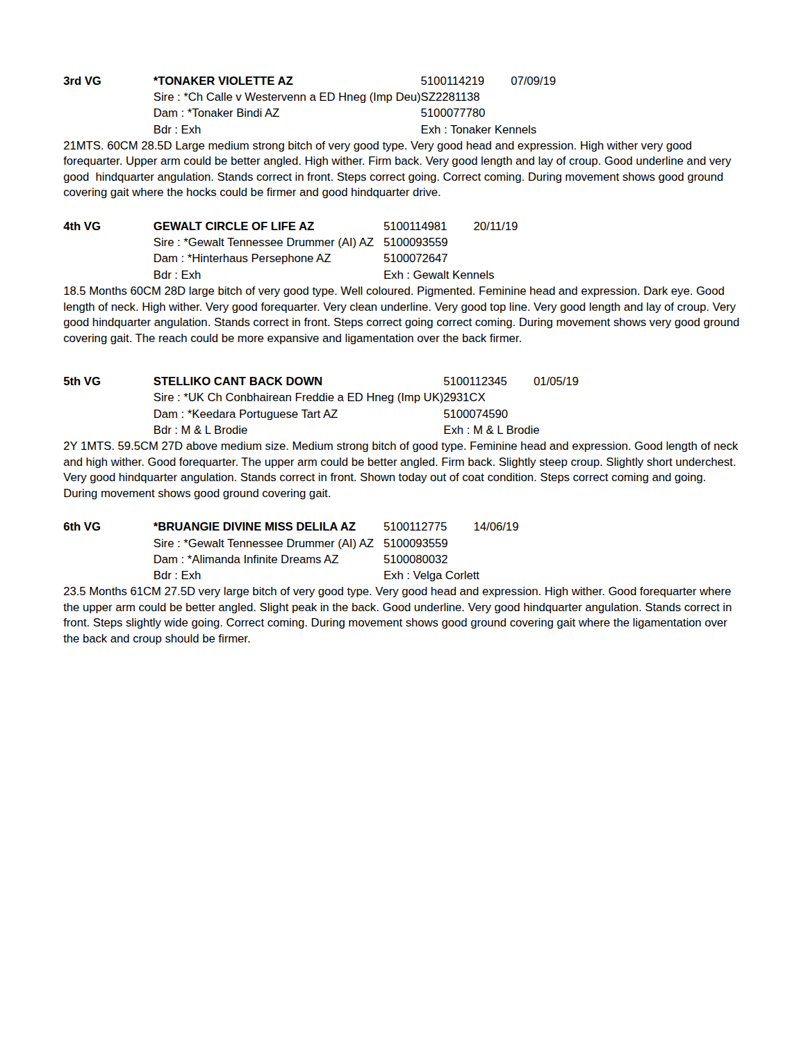| 3rd VG | *TONAKER VIOLETTE AZ | 5100114219 | 07/09/19 |
| | Sire : *Ch Calle v Westervenn a ED Hneg (Imp Deu) | SZ2281138 |
| | Dam : *Tonaker Bindi AZ | 5100077780 |
| | Bdr : Exh | Exh : Tonaker Kennels |
21MTS. 60CM 28.5D Large medium strong bitch of very good type. Very good head and expression. High wither very good forequarter. Upper arm could be better angled. High wither. Firm back. Very good length and lay of croup. Good underline and very good hindquarter angulation. Stands correct in front. Steps correct going. Correct coming. During movement shows good ground covering gait where the hocks could be firmer and good hindquarter drive.
| 4th VG | GEWALT CIRCLE OF LIFE AZ | 5100114981 | 20/11/19 |
| | Sire : *Gewalt Tennessee Drummer (AI) AZ | 5100093559 |
| | Dam : *Hinterhaus Persephone AZ | 5100072647 |
| | Bdr : Exh | Exh : Gewalt Kennels |
18.5 Months 60CM 28D large bitch of very good type. Well coloured. Pigmented. Feminine head and expression. Dark eye. Good length of neck. High wither. Very good forequarter. Very clean underline. Very good top line. Very good length and lay of croup. Very good hindquarter angulation. Stands correct in front. Steps correct going correct coming. During movement shows very good ground covering gait. The reach could be more expansive and ligamentation over the back firmer.
| 5th VG | STELLIKO CANT BACK DOWN | 5100112345 | 01/05/19 |
| | Sire : *UK Ch Conbhairean Freddie a ED Hneg (Imp UK) | 2931CX |
| | Dam : *Keedara Portuguese Tart AZ | 5100074590 |
| | Bdr : M & L Brodie | Exh : M & L Brodie |
2Y 1MTS. 59.5CM 27D above medium size. Medium strong bitch of good type. Feminine head and expression. Good length of neck and high wither. Good forequarter. The upper arm could be better angled. Firm back. Slightly steep croup. Slightly short underchest. Very good hindquarter angulation. Stands correct in front. Shown today out of coat condition. Steps correct coming and going. During movement shows good ground covering gait.
| 6th VG | *BRUANGIE DIVINE MISS DELILA AZ | 5100112775 | 14/06/19 |
| | Sire : *Gewalt Tennessee Drummer (AI) AZ | 5100093559 |
| | Dam : *Alimanda Infinite Dreams AZ | 5100080032 |
| | Bdr : Exh | Exh : Velga Corlett |
23.5 Months 61CM 27.5D very large bitch of very good type. Very good head and expression. High wither. Good forequarter where the upper arm could be better angled. Slight peak in the back. Good underline. Very good hindquarter angulation. Stands correct in front. Steps slightly wide going. Correct coming. During movement shows good ground covering gait where the ligamentation over the back and croup should be firmer.